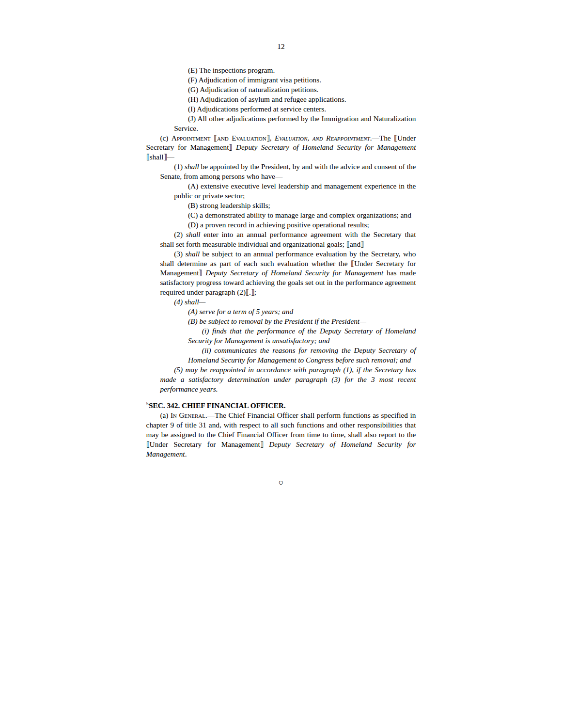12
(E) The inspections program.
(F) Adjudication of immigrant visa petitions.
(G) Adjudication of naturalization petitions.
(H) Adjudication of asylum and refugee applications.
(I) Adjudications performed at service centers.
(J) All other adjudications performed by the Immigration and Naturalization Service.
(c) Appointment ⟦and Evaluation⟧, Evaluation, and Reappointment.—The ⟦Under Secretary for Management⟧ Deputy Secretary of Homeland Security for Management ⟦shall⟧—
(1) shall be appointed by the President, by and with the advice and consent of the Senate, from among persons who have—
(A) extensive executive level leadership and management experience in the public or private sector;
(B) strong leadership skills;
(C) a demonstrated ability to manage large and complex organizations; and
(D) a proven record in achieving positive operational results;
(2) shall enter into an annual performance agreement with the Secretary that shall set forth measurable individual and organizational goals; ⟦and⟧
(3) shall be subject to an annual performance evaluation by the Secretary, who shall determine as part of each such evaluation whether the ⟦Under Secretary for Management⟧ Deputy Secretary of Homeland Security for Management has made satisfactory progress toward achieving the goals set out in the performance agreement required under paragraph (2)⟦.⟧;
(4) shall—
(A) serve for a term of 5 years; and
(B) be subject to removal by the President if the President—
(i) finds that the performance of the Deputy Secretary of Homeland Security for Management is unsatisfactory; and
(ii) communicates the reasons for removing the Deputy Secretary of Homeland Security for Management to Congress before such removal; and
(5) may be reappointed in accordance with paragraph (1), if the Secretary has made a satisfactory determination under paragraph (3) for the 3 most recent performance years.
5 SEC. 342. CHIEF FINANCIAL OFFICER.
(a) In General.—The Chief Financial Officer shall perform functions as specified in chapter 9 of title 31 and, with respect to all such functions and other responsibilities that may be assigned to the Chief Financial Officer from time to time, shall also report to the ⟦Under Secretary for Management⟧ Deputy Secretary of Homeland Security for Management.
○